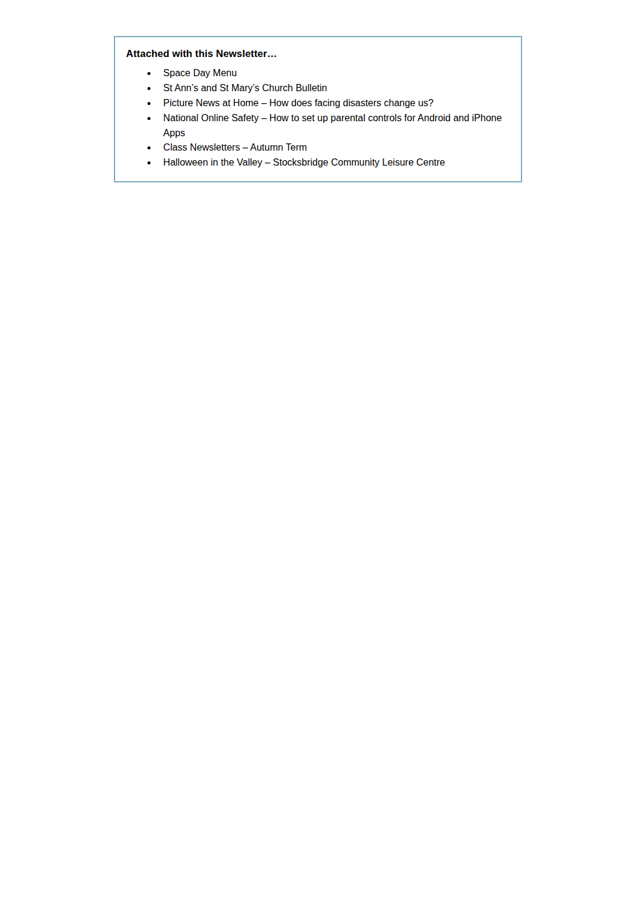Attached with this Newsletter…
Space Day Menu
St Ann’s and St Mary’s Church Bulletin
Picture News at Home – How does facing disasters change us?
National Online Safety – How to set up parental controls for Android and iPhone Apps
Class Newsletters – Autumn Term
Halloween in the Valley – Stocksbridge Community Leisure Centre